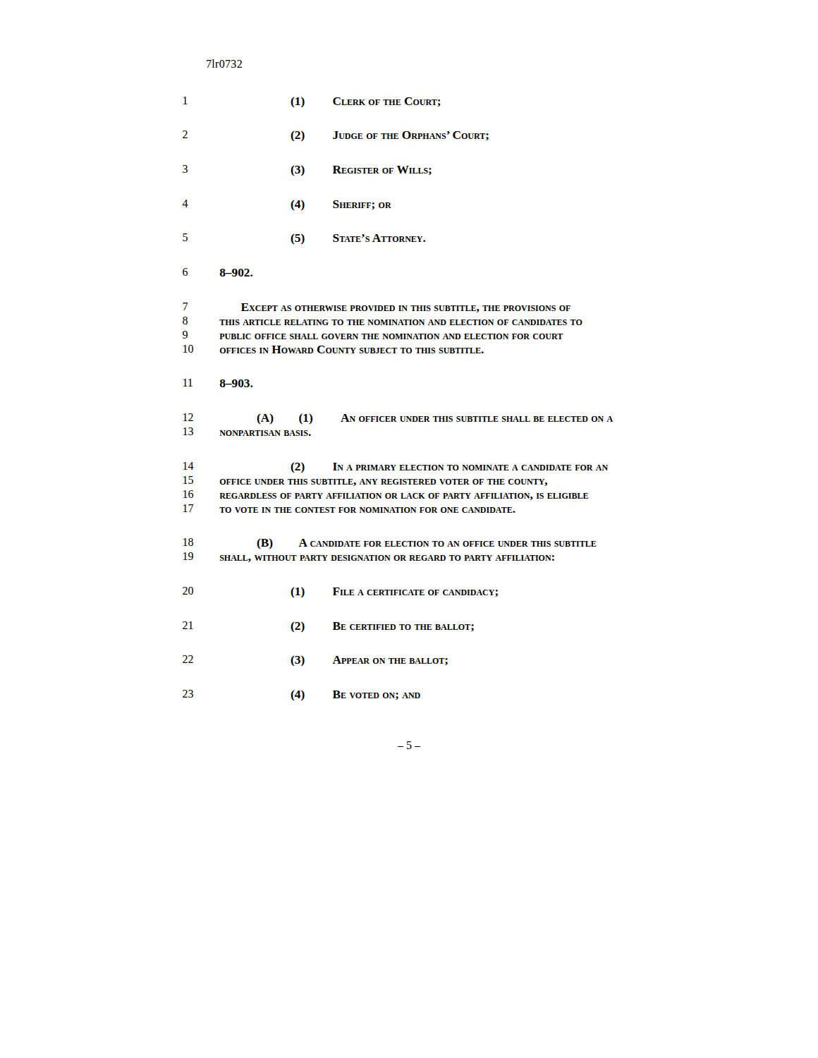7lr0732
| 1 | (1) Clerk of the Court; |
| 2 | (2) Judge of the Orphans’ Court; |
| 3 | (3) Register of Wills; |
| 4 | (4) Sheriff; or |
| 5 | (5) State’s Attorney. |
| 6 | 8–902. |
| 7 | Except as otherwise provided in this subtitle, the provisions of |
| 8 | this article relating to the nomination and election of candidates to |
| 9 | public office shall govern the nomination and election for court |
| 10 | offices in Howard County subject to this subtitle. |
| 11 | 8–903. |
| 12 | (A) (1) An officer under this subtitle shall be elected on a |
| 13 | nonpartisan basis. |
| 14 | (2) In a primary election to nominate a candidate for an |
| 15 | office under this subtitle, any registered voter of the county, |
| 16 | regardless of party affiliation or lack of party affiliation, is eligible |
| 17 | to vote in the contest for nomination for one candidate. |
| 18 | (B) A candidate for election to an office under this subtitle |
| 19 | shall, without party designation or regard to party affiliation: |
| 20 | (1) File a certificate of candidacy; |
| 21 | (2) Be certified to the ballot; |
| 22 | (3) Appear on the ballot; |
| 23 | (4) Be voted on; and |
– 5 –